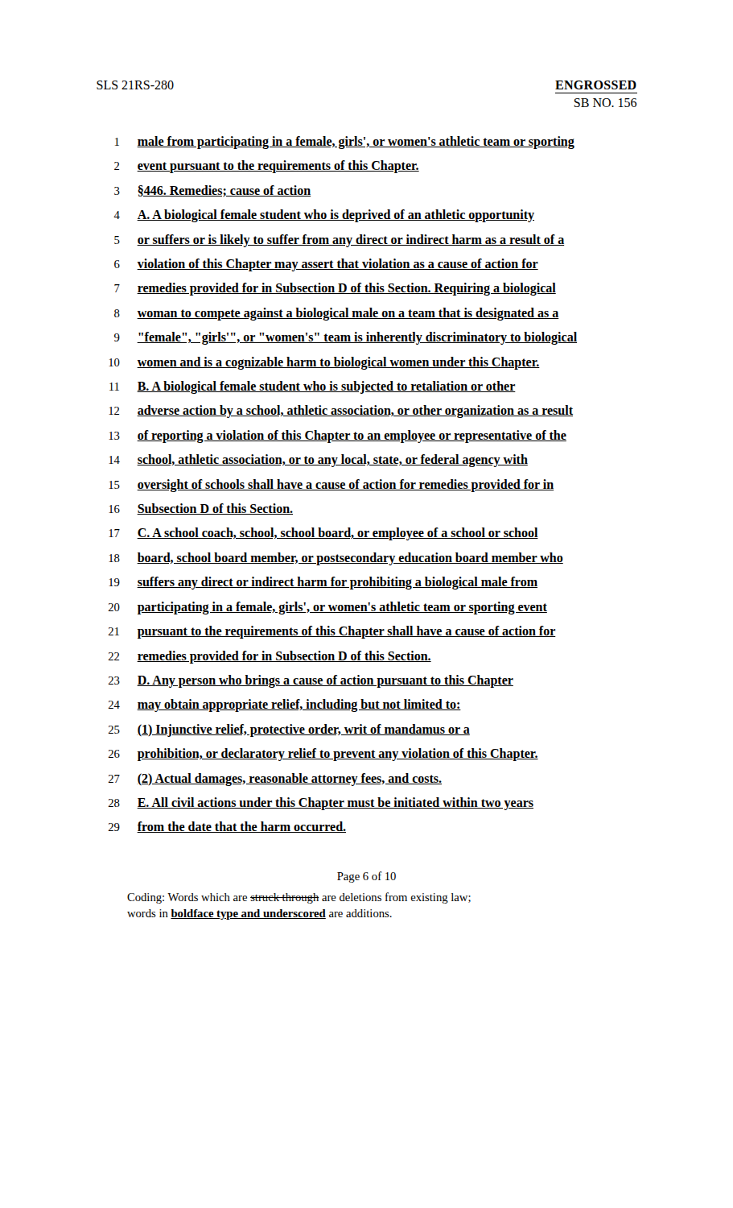SLS 21RS-280
ENGROSSED SB NO. 156
male from participating in a female, girls', or women's athletic team or sporting
event pursuant to the requirements of this Chapter.
§446. Remedies; cause of action
A. A biological female student who is deprived of an athletic opportunity
or suffers or is likely to suffer from any direct or indirect harm as a result of a
violation of this Chapter may assert that violation as a cause of action for
remedies provided for in Subsection D of this Section. Requiring a biological
woman to compete against a biological male on a team that is designated as a
"female", "girls'", or "women's" team is inherently discriminatory to biological
women and is a cognizable harm to biological women under this Chapter.
B. A biological female student who is subjected to retaliation or other
adverse action by a school, athletic association, or other organization as a result
of reporting a violation of this Chapter to an employee or representative of the
school, athletic association, or to any local, state, or federal agency with
oversight of schools shall have a cause of action for remedies provided for in
Subsection D of this Section.
C. A school coach, school, school board, or employee of a school or school
board, school board member, or postsecondary education board member who
suffers any direct or indirect harm for prohibiting a biological male from
participating in a female, girls', or women's athletic team or sporting event
pursuant to the requirements of this Chapter shall have a cause of action for
remedies provided for in Subsection D of this Section.
D. Any person who brings a cause of action pursuant to this Chapter
may obtain appropriate relief, including but not limited to:
(1) Injunctive relief, protective order, writ of mandamus or a
prohibition, or declaratory relief to prevent any violation of this Chapter.
(2) Actual damages, reasonable attorney fees, and costs.
E. All civil actions under this Chapter must be initiated within two years
from the date that the harm occurred.
Page 6 of 10
Coding: Words which are struck through are deletions from existing law;
words in boldface type and underscored are additions.